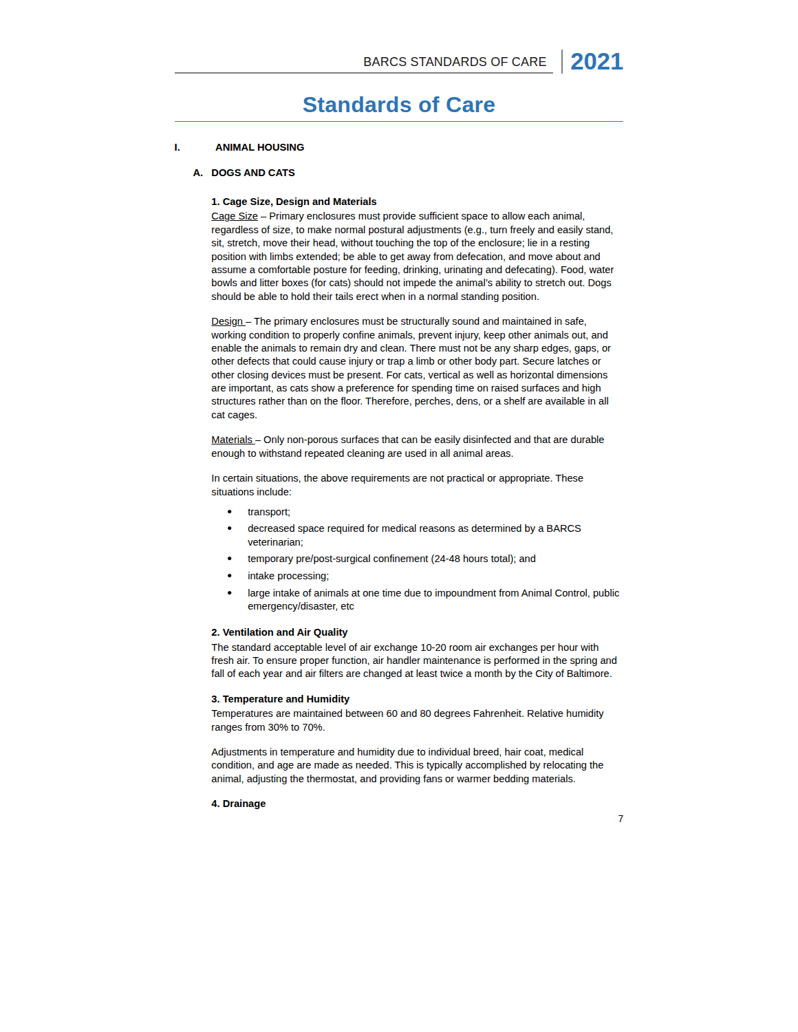BARCS STANDARDS OF CARE
2021
Standards of Care
I. ANIMAL HOUSING
A. DOGS AND CATS
1. Cage Size, Design and Materials
Cage Size – Primary enclosures must provide sufficient space to allow each animal, regardless of size, to make normal postural adjustments (e.g., turn freely and easily stand, sit, stretch, move their head, without touching the top of the enclosure; lie in a resting position with limbs extended; be able to get away from defecation, and move about and assume a comfortable posture for feeding, drinking, urinating and defecating). Food, water bowls and litter boxes (for cats) should not impede the animal’s ability to stretch out. Dogs should be able to hold their tails erect when in a normal standing position.
Design – The primary enclosures must be structurally sound and maintained in safe, working condition to properly confine animals, prevent injury, keep other animals out, and enable the animals to remain dry and clean. There must not be any sharp edges, gaps, or other defects that could cause injury or trap a limb or other body part. Secure latches or other closing devices must be present. For cats, vertical as well as horizontal dimensions are important, as cats show a preference for spending time on raised surfaces and high structures rather than on the floor. Therefore, perches, dens, or a shelf are available in all cat cages.
Materials – Only non-porous surfaces that can be easily disinfected and that are durable enough to withstand repeated cleaning are used in all animal areas.
In certain situations, the above requirements are not practical or appropriate. These situations include:
●transport;
●decreased space required for medical reasons as determined by a BARCS veterinarian;
●temporary pre/post-surgical confinement (24-48 hours total); and
●intake processing;
●large intake of animals at one time due to impoundment from Animal Control, public
emergency/disaster, etc
2. Ventilation and Air Quality
The standard acceptable level of air exchange 10-20 room air exchanges per hour with fresh air. To ensure proper function, air handler maintenance is performed in the spring and fall of each year and air filters are changed at least twice a month by the City of Baltimore.
3. Temperature and Humidity
Temperatures are maintained between 60 and 80 degrees Fahrenheit. Relative humidity ranges from 30% to 70%.
Adjustments in temperature and humidity due to individual breed, hair coat, medical condition, and age are made as needed. This is typically accomplished by relocating the animal, adjusting the thermostat, and providing fans or warmer bedding materials.
4. Drainage
7